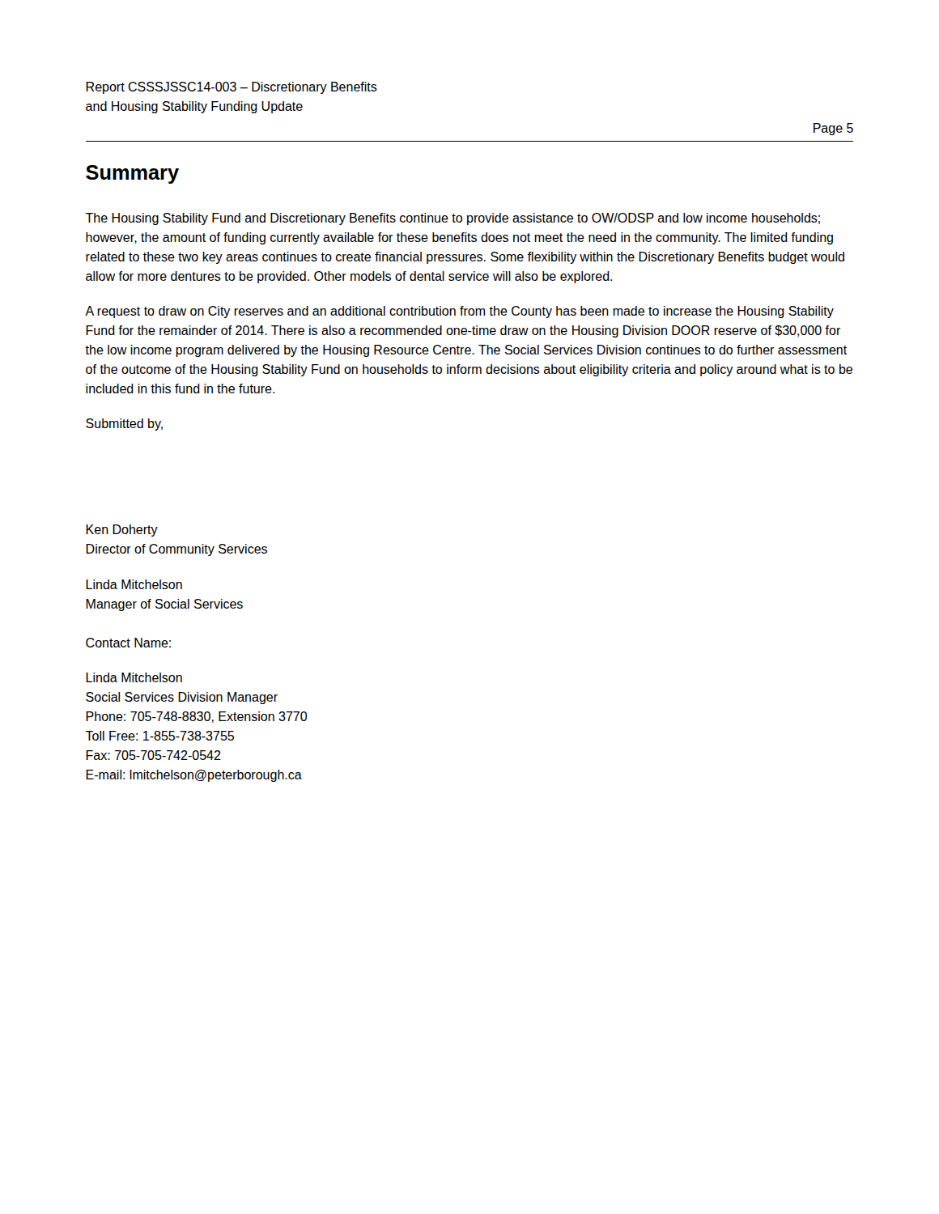Report CSSSJSSC14-003 – Discretionary Benefits
and Housing Stability Funding Update
Page 5
Summary
The Housing Stability Fund and Discretionary Benefits continue to provide assistance to OW/ODSP and low income households; however, the amount of funding currently available for these benefits does not meet the need in the community. The limited funding related to these two key areas continues to create financial pressures. Some flexibility within the Discretionary Benefits budget would allow for more dentures to be provided. Other models of dental service will also be explored.
A request to draw on City reserves and an additional contribution from the County has been made to increase the Housing Stability Fund for the remainder of 2014. There is also a recommended one-time draw on the Housing Division DOOR reserve of $30,000 for the low income program delivered by the Housing Resource Centre. The Social Services Division continues to do further assessment of the outcome of the Housing Stability Fund on households to inform decisions about eligibility criteria and policy around what is to be included in this fund in the future.
Submitted by,
Ken Doherty
Director of Community Services
Linda Mitchelson
Manager of Social Services
Contact Name:
Linda Mitchelson
Social Services Division Manager
Phone: 705-748-8830, Extension 3770
Toll Free: 1-855-738-3755
Fax: 705-705-742-0542
E-mail: lmitchelson@peterborough.ca